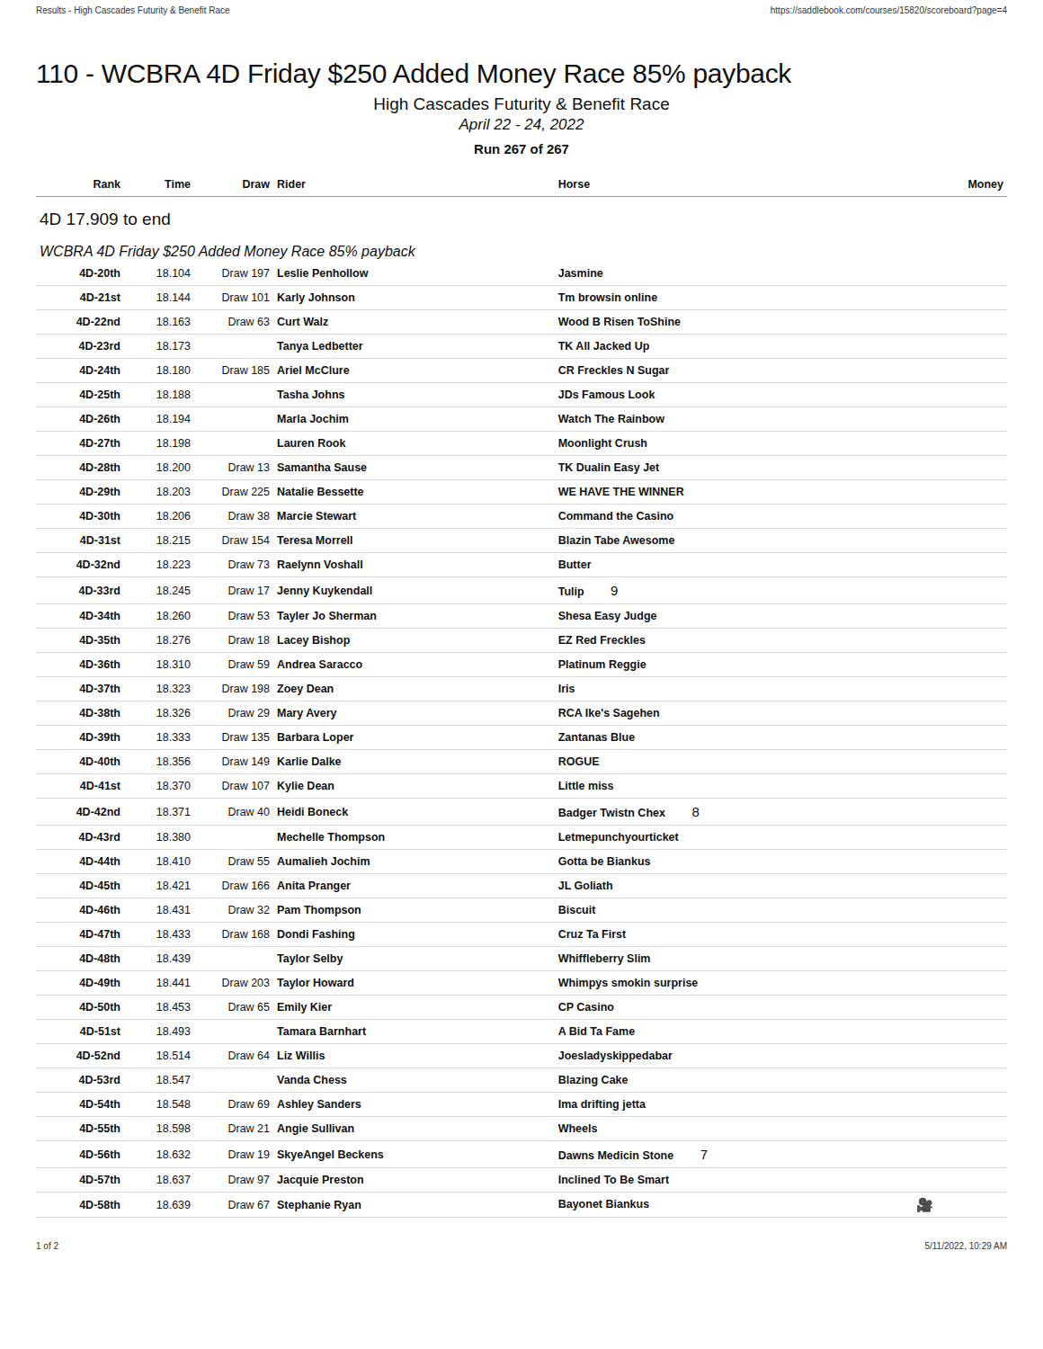Results - High Cascades Futurity & Benefit Race
https://saddlebook.com/courses/15820/scoreboard?page=4
110 - WCBRA 4D Friday $250 Added Money Race 85% payback
High Cascades Futurity & Benefit Race
April 22 - 24, 2022
Run 267 of 267
| Rank | Time | Draw | Rider | Horse | Money |
| --- | --- | --- | --- | --- | --- |
| 4D 17.909 to end |
| WCBRA 4D Friday $250 Added Money Race 85% payback |
| 4D-20th | 18.104 | Draw 197 | Leslie Penhollow | Jasmine | |
| 4D-21st | 18.144 | Draw 101 | Karly Johnson | Tm browsin online | |
| 4D-22nd | 18.163 | Draw 63 | Curt Walz | Wood B Risen ToShine | |
| 4D-23rd | 18.173 | | Tanya Ledbetter | TK All Jacked Up | |
| 4D-24th | 18.180 | Draw 185 | Ariel McClure | CR Freckles N Sugar | |
| 4D-25th | 18.188 | | Tasha Johns | JDs Famous Look | |
| 4D-26th | 18.194 | | Marla Jochim | Watch The Rainbow | |
| 4D-27th | 18.198 | | Lauren Rook | Moonlight Crush | |
| 4D-28th | 18.200 | Draw 13 | Samantha Sause | TK Dualin Easy Jet | |
| 4D-29th | 18.203 | Draw 225 | Natalie Bessette | WE HAVE THE WINNER | |
| 4D-30th | 18.206 | Draw 38 | Marcie Stewart | Command the Casino | |
| 4D-31st | 18.215 | Draw 154 | Teresa Morrell | Blazin Tabe Awesome | |
| 4D-32nd | 18.223 | Draw 73 | Raelynn Voshall | Butter | |
| 4D-33rd | 18.245 | Draw 17 | Jenny Kuykendall | Tulip 9 | |
| 4D-34th | 18.260 | Draw 53 | Tayler Jo Sherman | Shesa Easy Judge | |
| 4D-35th | 18.276 | Draw 18 | Lacey Bishop | EZ Red Freckles | |
| 4D-36th | 18.310 | Draw 59 | Andrea Saracco | Platinum Reggie | |
| 4D-37th | 18.323 | Draw 198 | Zoey Dean | Iris | |
| 4D-38th | 18.326 | Draw 29 | Mary Avery | RCA Ike's Sagehen | |
| 4D-39th | 18.333 | Draw 135 | Barbara Loper | Zantanas Blue | |
| 4D-40th | 18.356 | Draw 149 | Karlie Dalke | ROGUE | |
| 4D-41st | 18.370 | Draw 107 | Kylie Dean | Little miss | |
| 4D-42nd | 18.371 | Draw 40 | Heidi Boneck | Badger Twistn Chex 8 | |
| 4D-43rd | 18.380 | | Mechelle Thompson | Letmepunchyourticket | |
| 4D-44th | 18.410 | Draw 55 | Aumalieh Jochim | Gotta be Biankus | |
| 4D-45th | 18.421 | Draw 166 | Anita Pranger | JL Goliath | |
| 4D-46th | 18.431 | Draw 32 | Pam Thompson | Biscuit | |
| 4D-47th | 18.433 | Draw 168 | Dondi Fashing | Cruz Ta First | |
| 4D-48th | 18.439 | | Taylor Selby | Whiffleberry Slim | |
| 4D-49th | 18.441 | Draw 203 | Taylor Howard | Whimpys smokin surprise | |
| 4D-50th | 18.453 | Draw 65 | Emily Kier | CP Casino | |
| 4D-51st | 18.493 | | Tamara Barnhart | A Bid Ta Fame | |
| 4D-52nd | 18.514 | Draw 64 | Liz Willis | Joesladyskippedabar | |
| 4D-53rd | 18.547 | | Vanda Chess | Blazing Cake | |
| 4D-54th | 18.548 | Draw 69 | Ashley Sanders | Ima drifting jetta | |
| 4D-55th | 18.598 | Draw 21 | Angie Sullivan | Wheels | |
| 4D-56th | 18.632 | Draw 19 | SkyeAngel Beckens | Dawns Medicin Stone 7 | |
| 4D-57th | 18.637 | Draw 97 | Jacquie Preston | Inclined To Be Smart | |
| 4D-58th | 18.639 | Draw 67 | Stephanie Ryan | Bayonet Biankus 🎥 | |
1 of 2
5/11/2022, 10:29 AM